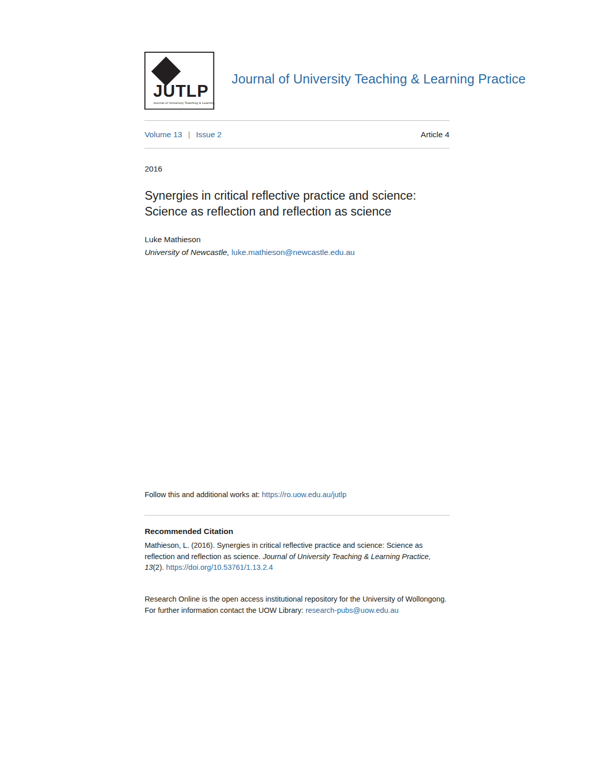JUTLP logo JUTLP Journal of University Teaching & Learning Practice
Journal of University Teaching & Learning Practice
Volume 13|Issue 2
Article 4
2016
Synergies in critical reflective practice and science: Science as reflection and reflection as science
Luke Mathieson
University of Newcastle, luke.mathieson@newcastle.edu.au
Follow this and additional works at: https://ro.uow.edu.au/jutlp
Recommended Citation
Mathieson, L. (2016). Synergies in critical reflective practice and science: Science as reflection and reflection as science. Journal of University Teaching & Learning Practice, 13(2). https://doi.org/10.53761/1.13.2.4
Research Online is the open access institutional repository for the University of Wollongong. For further information contact the UOW Library: research-pubs@uow.edu.au